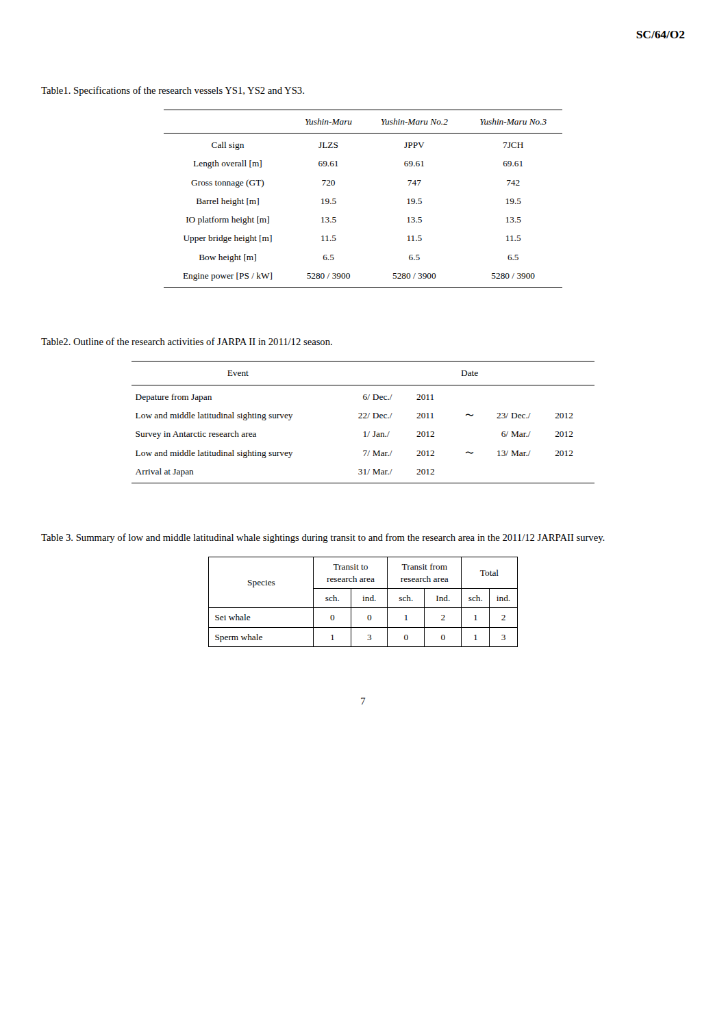SC/64/O2
Table1. Specifications of the research vessels YS1, YS2 and YS3.
| | Yushin-Maru | Yushin-Maru No.2 | Yushin-Maru No.3 |
| --- | --- | --- | --- |
| Call sign | JLZS | JPPV | 7JCH |
| Length overall [m] | 69.61 | 69.61 | 69.61 |
| Gross tonnage (GT) | 720 | 747 | 742 |
| Barrel height [m] | 19.5 | 19.5 | 19.5 |
| IO platform height [m] | 13.5 | 13.5 | 13.5 |
| Upper bridge height [m] | 11.5 | 11.5 | 11.5 |
| Bow height [m] | 6.5 | 6.5 | 6.5 |
| Engine power [PS / kW] | 5280 / 3900 | 5280 / 3900 | 5280 / 3900 |
Table2. Outline of the research activities of JARPA II in 2011/12 season.
| Event | Date |
| --- | --- |
| Depature from Japan | 6/ | Dec./ | 2011 | | | | |
| Low and middle latitudinal sighting survey | 22/ | Dec./ | 2011 | 〜 | 23/ | Dec./ | 2012 |
| Survey in Antarctic research area | 1/ | Jan./ | 2012 | | 6/ | Mar./ | 2012 |
| Low and middle latitudinal sighting survey | 7/ | Mar./ | 2012 | 〜 | 13/ | Mar./ | 2012 |
| Arrival at Japan | 31/ | Mar./ | 2012 | | | | |
Table 3. Summary of low and middle latitudinal whale sightings during transit to and from the research area in the 2011/12 JARPAII survey.
| Species | Transit to research area | Transit from research area | Total |
| --- | --- | --- | --- |
| sch. | ind. | sch. | Ind. | sch. | ind. |
| Sei whale | 0 | 0 | 1 | 2 | 1 | 2 |
| Sperm whale | 1 | 3 | 0 | 0 | 1 | 3 |
7